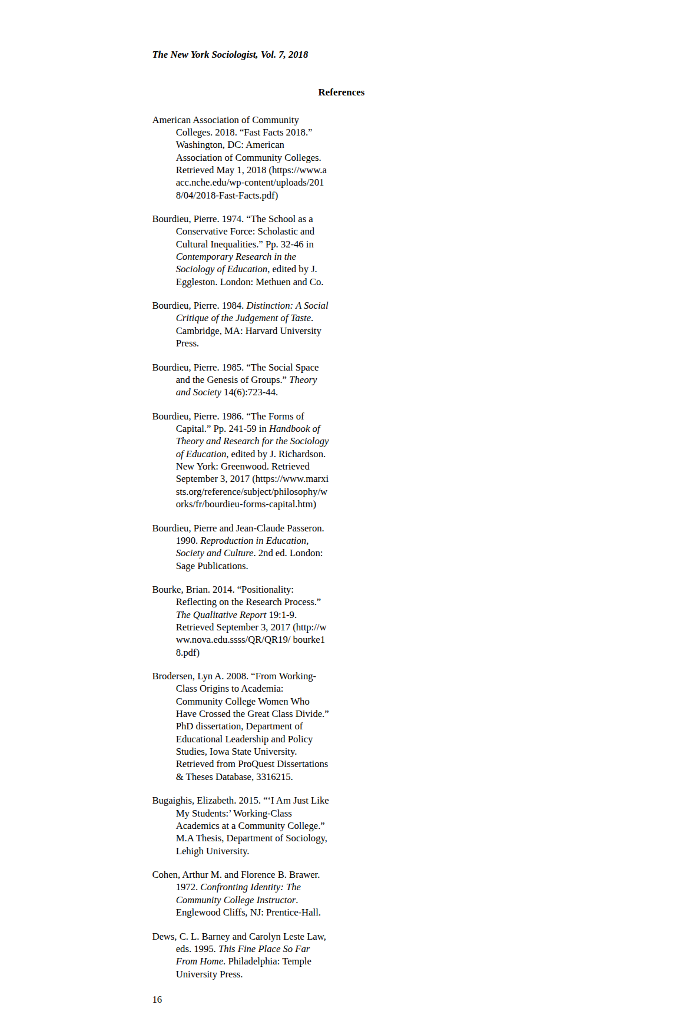The New York Sociologist, Vol. 7, 2018
References
American Association of Community Colleges. 2018. “Fast Facts 2018.” Washington, DC: American Association of Community Colleges. Retrieved May 1, 2018 (https://www.aacc.nche.edu/wp-content/uploads/2018/04/2018-Fast-Facts.pdf)
Bourdieu, Pierre. 1974. “The School as a Conservative Force: Scholastic and Cultural Inequalities.” Pp. 32-46 in Contemporary Research in the Sociology of Education, edited by J. Eggleston. London: Methuen and Co.
Bourdieu, Pierre. 1984. Distinction: A Social Critique of the Judgement of Taste. Cambridge, MA: Harvard University Press.
Bourdieu, Pierre. 1985. “The Social Space and the Genesis of Groups.” Theory and Society 14(6):723-44.
Bourdieu, Pierre. 1986. “The Forms of Capital.” Pp. 241-59 in Handbook of Theory and Research for the Sociology of Education, edited by J. Richardson. New York: Greenwood. Retrieved September 3, 2017 (https://www.marxists.org/reference/subject/philosophy/works/fr/bourdieu-forms-capital.htm)
Bourdieu, Pierre and Jean-Claude Passeron. 1990. Reproduction in Education, Society and Culture. 2nd ed. London: Sage Publications.
Bourke, Brian. 2014. “Positionality: Reflecting on the Research Process.” The Qualitative Report 19:1-9. Retrieved September 3, 2017 (http://www.nova.edu.ssss/QR/QR19/ bourke18.pdf)
Brodersen, Lyn A. 2008. “From Working-Class Origins to Academia: Community College Women Who Have Crossed the Great Class Divide.” PhD dissertation, Department of Educational Leadership and Policy Studies, Iowa State University. Retrieved from ProQuest Dissertations & Theses Database, 3316215.
Bugaighis, Elizabeth. 2015. “‘I Am Just Like My Students:’ Working-Class Academics at a Community College.” M.A Thesis, Department of Sociology, Lehigh University.
Cohen, Arthur M. and Florence B. Brawer. 1972. Confronting Identity: The Community College Instructor. Englewood Cliffs, NJ: Prentice-Hall.
Dews, C. L. Barney and Carolyn Leste Law, eds. 1995. This Fine Place So Far From Home. Philadelphia: Temple University Press.
16